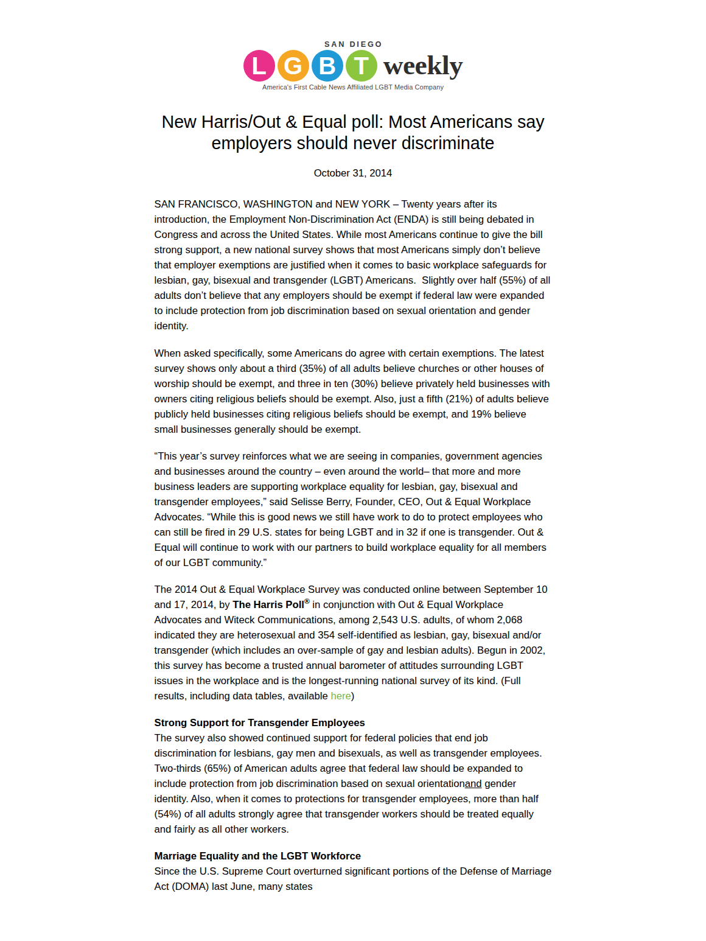SAN DIEGO
LGBTweekly
America's First Cable News Affiliated LGBT Media Company
New Harris/Out & Equal poll: Most Americans say employers should never discriminate
October 31, 2014
SAN FRANCISCO, WASHINGTON and NEW YORK – Twenty years after its introduction, the Employment Non-Discrimination Act (ENDA) is still being debated in Congress and across the United States. While most Americans continue to give the bill strong support, a new national survey shows that most Americans simply don’t believe that employer exemptions are justified when it comes to basic workplace safeguards for lesbian, gay, bisexual and transgender (LGBT) Americans. Slightly over half (55%) of all adults don’t believe that any employers should be exempt if federal law were expanded to include protection from job discrimination based on sexual orientation and gender identity.
When asked specifically, some Americans do agree with certain exemptions. The latest survey shows only about a third (35%) of all adults believe churches or other houses of worship should be exempt, and three in ten (30%) believe privately held businesses with owners citing religious beliefs should be exempt. Also, just a fifth (21%) of adults believe publicly held businesses citing religious beliefs should be exempt, and 19% believe small businesses generally should be exempt.
“This year’s survey reinforces what we are seeing in companies, government agencies and businesses around the country – even around the world– that more and more business leaders are supporting workplace equality for lesbian, gay, bisexual and transgender employees,” said Selisse Berry, Founder, CEO, Out & Equal Workplace Advocates. “While this is good news we still have work to do to protect employees who can still be fired in 29 U.S. states for being LGBT and in 32 if one is transgender. Out & Equal will continue to work with our partners to build workplace equality for all members of our LGBT community.”
The 2014 Out & Equal Workplace Survey was conducted online between September 10 and 17, 2014, by The Harris Poll® in conjunction with Out & Equal Workplace Advocates and Witeck Communications, among 2,543 U.S. adults, of whom 2,068 indicated they are heterosexual and 354 self-identified as lesbian, gay, bisexual and/or transgender (which includes an over-sample of gay and lesbian adults). Begun in 2002, this survey has become a trusted annual barometer of attitudes surrounding LGBT issues in the workplace and is the longest-running national survey of its kind. (Full results, including data tables, available here)
Strong Support for Transgender Employees
The survey also showed continued support for federal policies that end job discrimination for lesbians, gay men and bisexuals, as well as transgender employees. Two-thirds (65%) of American adults agree that federal law should be expanded to include protection from job discrimination based on sexual orientationand gender identity. Also, when it comes to protections for transgender employees, more than half (54%) of all adults strongly agree that transgender workers should be treated equally and fairly as all other workers.
Marriage Equality and the LGBT Workforce
Since the U.S. Supreme Court overturned significant portions of the Defense of Marriage Act (DOMA) last June, many states